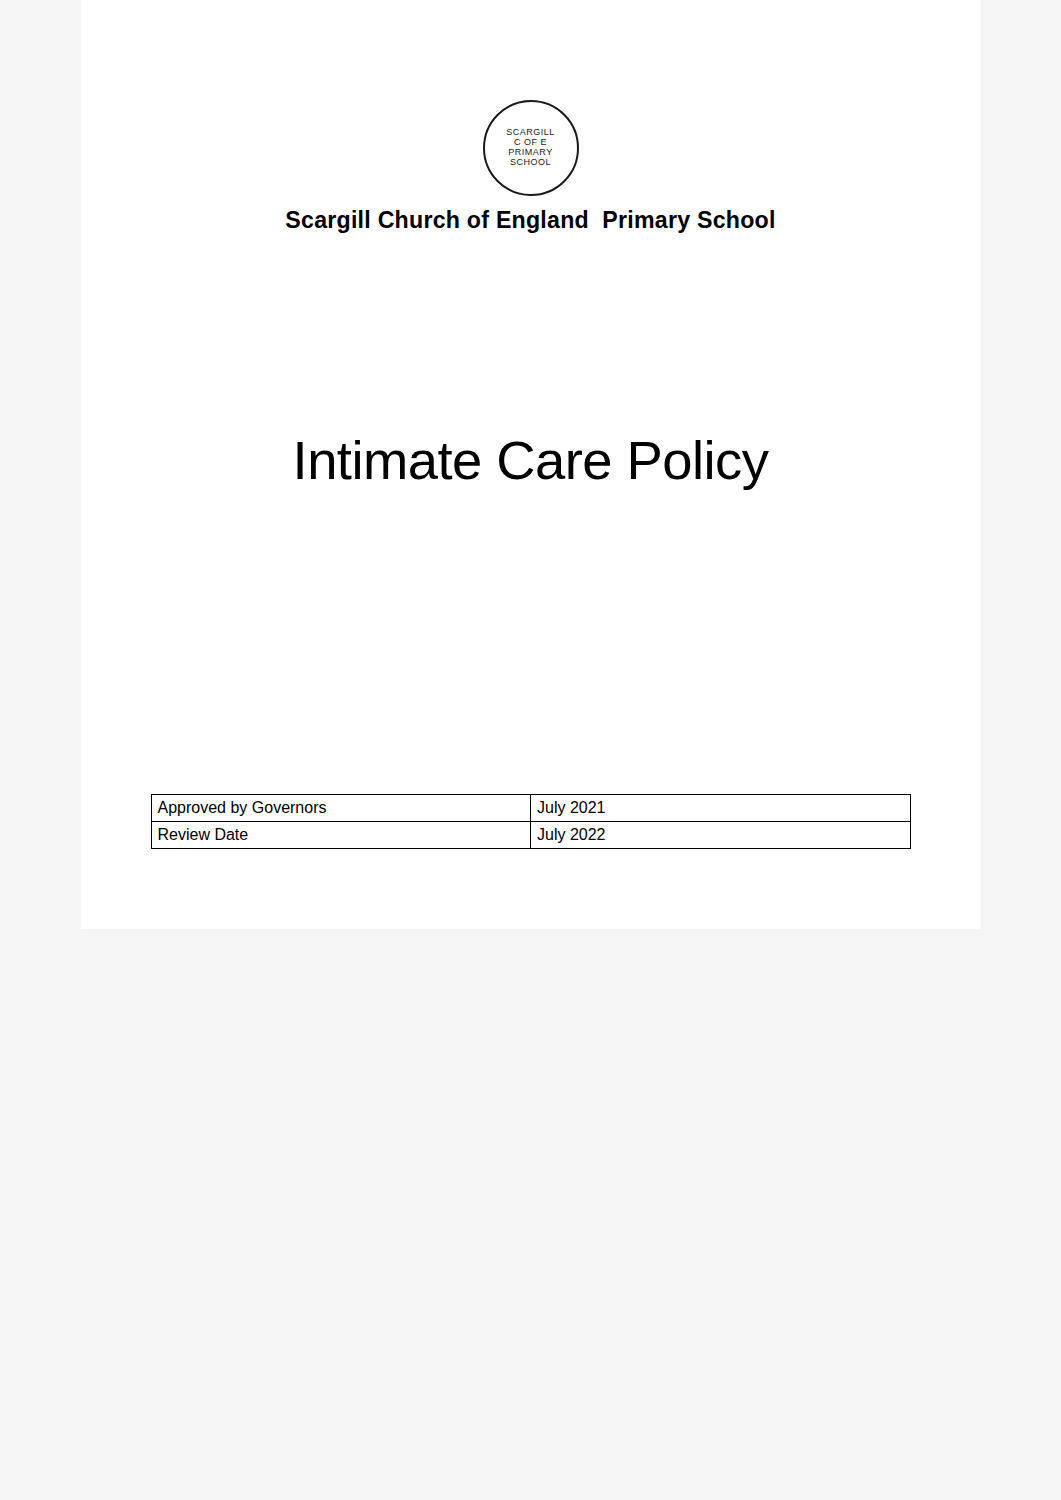Scargill
C of E
Primary
School
Scargill Church of England Primary School
Intimate Care Policy
| Approved by Governors | July 2021 |
| Review Date | July 2022 |